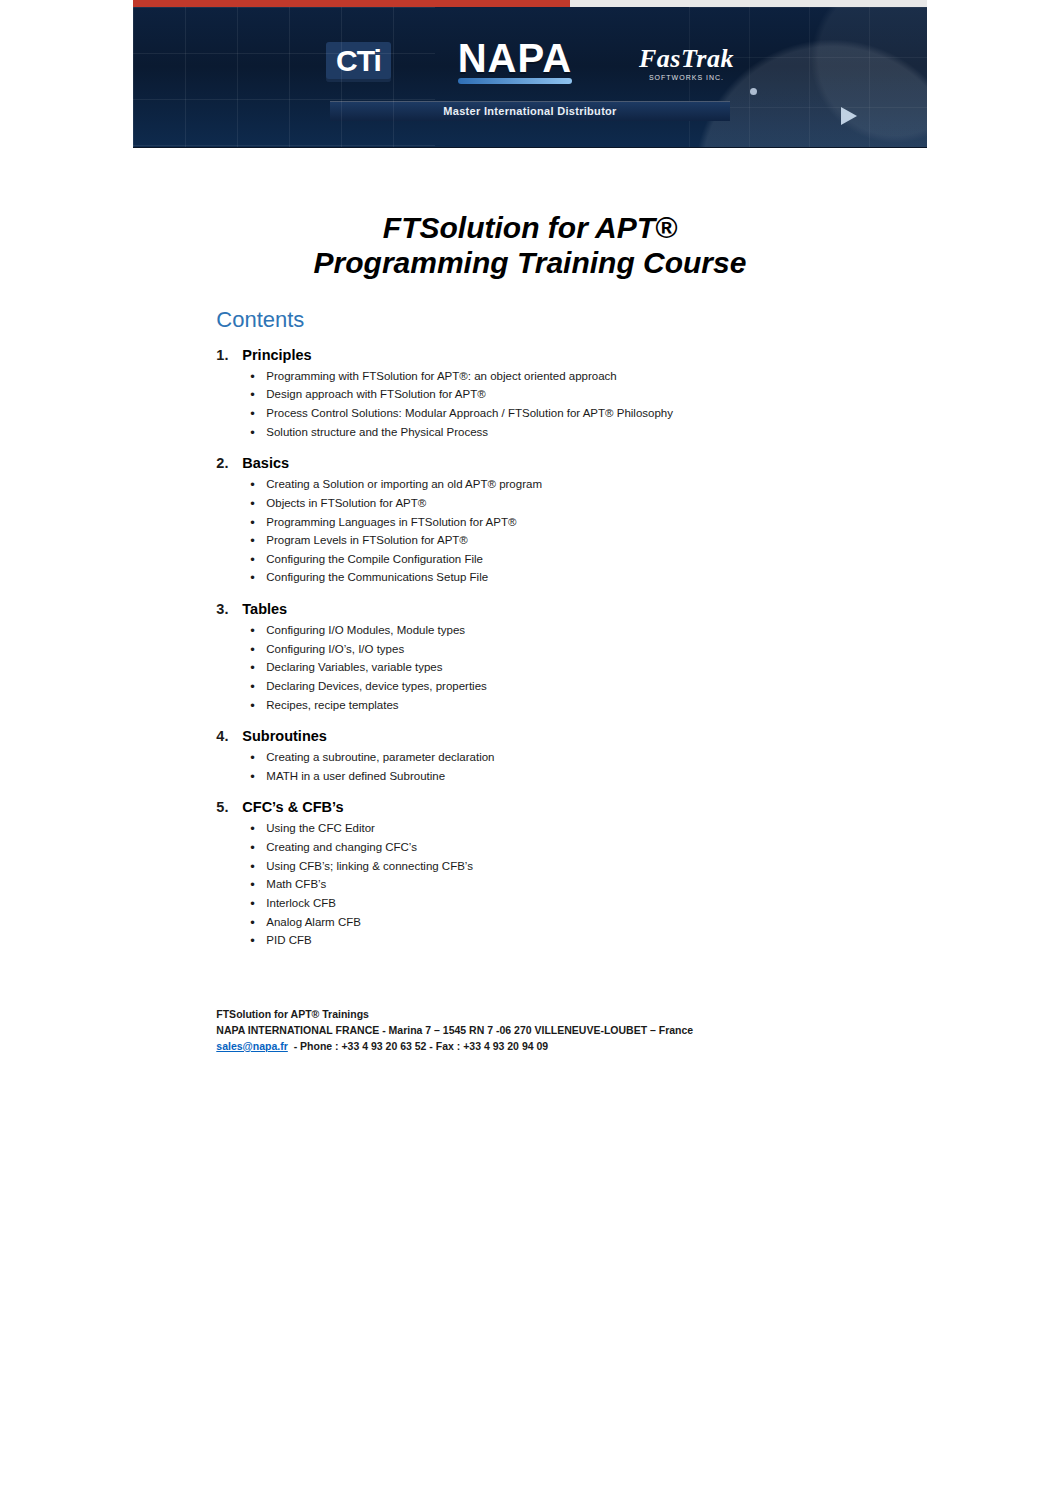CTi
NAPA
FasTrak
Softworks Inc.
Master International Distributor
FTSolution for APT®
Programming Training Course
Contents
Principles
Programming with FTSolution for APT®: an object oriented approach
Design approach with FTSolution for APT®
Process Control Solutions: Modular Approach / FTSolution for APT® Philosophy
Solution structure and the Physical Process
Basics
Creating a Solution or importing an old APT® program
Objects in FTSolution for APT®
Programming Languages in FTSolution for APT®
Program Levels in FTSolution for APT®
Configuring the Compile Configuration File
Configuring the Communications Setup File
Tables
Configuring I/O Modules, Module types
Configuring I/O’s, I/O types
Declaring Variables, variable types
Declaring Devices, device types, properties
Recipes, recipe templates
Subroutines
Creating a subroutine, parameter declaration
MATH in a user defined Subroutine
CFC’s & CFB’s
Using the CFC Editor
Creating and changing CFC’s
Using CFB’s; linking & connecting CFB’s
Math CFB’s
Interlock CFB
Analog Alarm CFB
PID CFB
FTSolution for APT® Trainings
NAPA INTERNATIONAL FRANCE - Marina 7 – 1545 RN 7 -06 270 VILLENEUVE-LOUBET – France
sales@napa.fr - Phone : +33 4 93 20 63 52 - Fax : +33 4 93 20 94 09